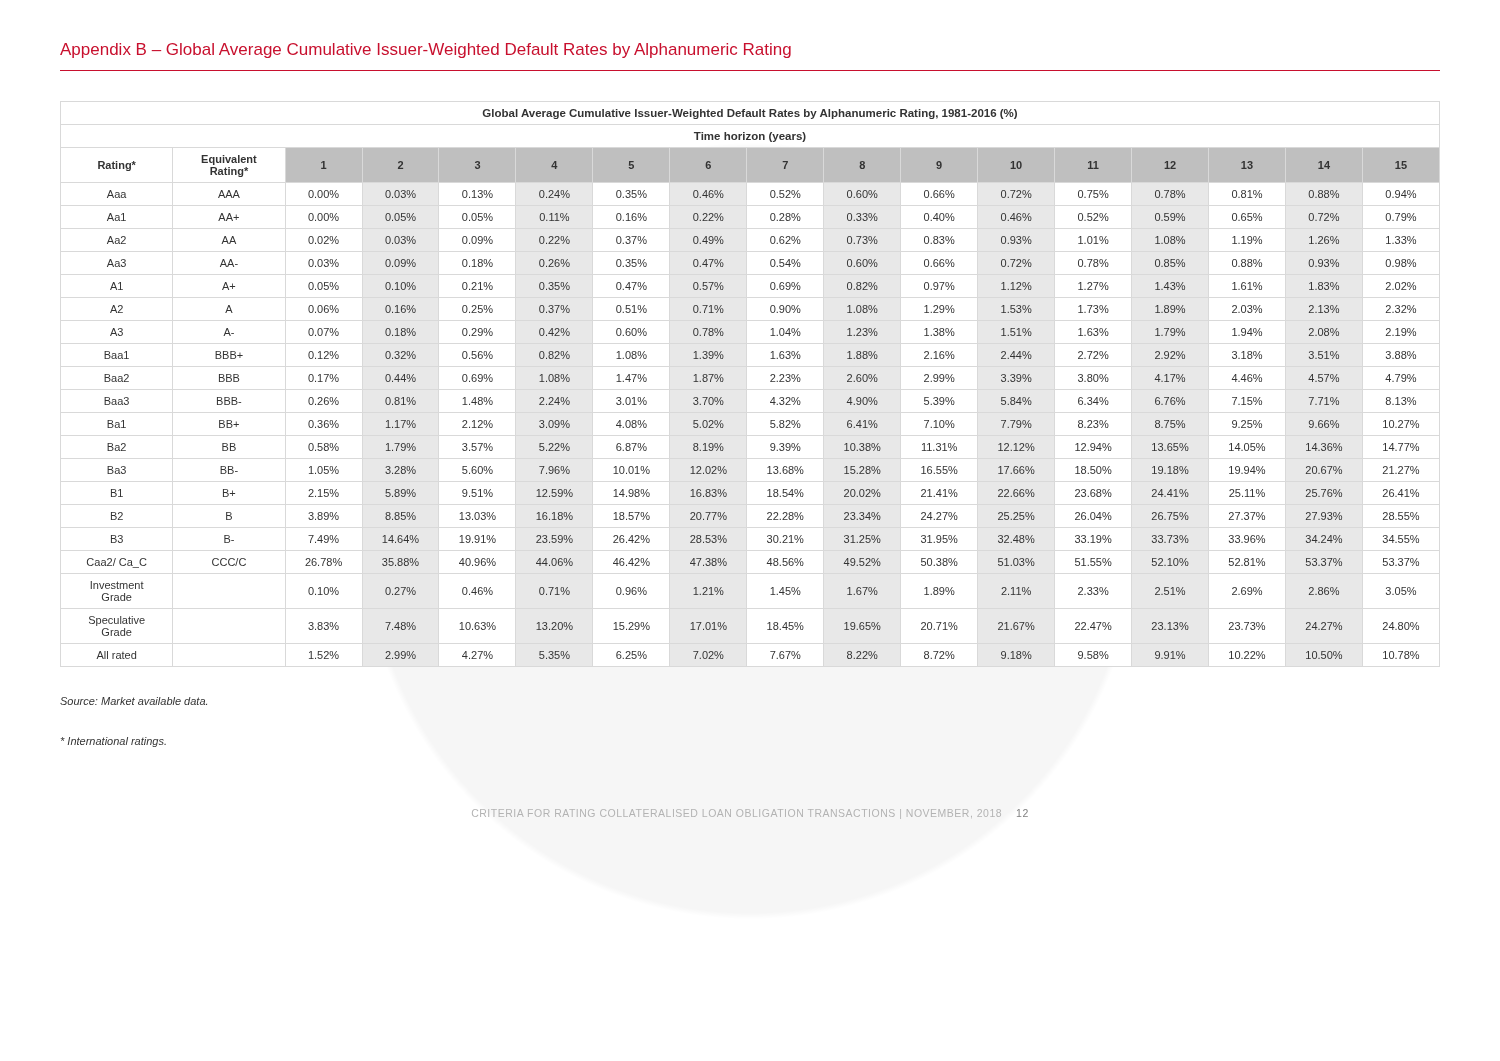Appendix B – Global Average Cumulative Issuer-Weighted Default Rates by Alphanumeric Rating
| Global Average Cumulative Issuer-Weighted Default Rates by Alphanumeric Rating, 1981-2016 (%) |
| Time horizon (years) |
| Rating* | Equivalent Rating* | 1 | 2 | 3 | 4 | 5 | 6 | 7 | 8 | 9 | 10 | 11 | 12 | 13 | 14 | 15 |
| Aaa | AAA | 0.00% | 0.03% | 0.13% | 0.24% | 0.35% | 0.46% | 0.52% | 0.60% | 0.66% | 0.72% | 0.75% | 0.78% | 0.81% | 0.88% | 0.94% |
| Aa1 | AA+ | 0.00% | 0.05% | 0.05% | 0.11% | 0.16% | 0.22% | 0.28% | 0.33% | 0.40% | 0.46% | 0.52% | 0.59% | 0.65% | 0.72% | 0.79% |
| Aa2 | AA | 0.02% | 0.03% | 0.09% | 0.22% | 0.37% | 0.49% | 0.62% | 0.73% | 0.83% | 0.93% | 1.01% | 1.08% | 1.19% | 1.26% | 1.33% |
| Aa3 | AA- | 0.03% | 0.09% | 0.18% | 0.26% | 0.35% | 0.47% | 0.54% | 0.60% | 0.66% | 0.72% | 0.78% | 0.85% | 0.88% | 0.93% | 0.98% |
| A1 | A+ | 0.05% | 0.10% | 0.21% | 0.35% | 0.47% | 0.57% | 0.69% | 0.82% | 0.97% | 1.12% | 1.27% | 1.43% | 1.61% | 1.83% | 2.02% |
| A2 | A | 0.06% | 0.16% | 0.25% | 0.37% | 0.51% | 0.71% | 0.90% | 1.08% | 1.29% | 1.53% | 1.73% | 1.89% | 2.03% | 2.13% | 2.32% |
| A3 | A- | 0.07% | 0.18% | 0.29% | 0.42% | 0.60% | 0.78% | 1.04% | 1.23% | 1.38% | 1.51% | 1.63% | 1.79% | 1.94% | 2.08% | 2.19% |
| Baa1 | BBB+ | 0.12% | 0.32% | 0.56% | 0.82% | 1.08% | 1.39% | 1.63% | 1.88% | 2.16% | 2.44% | 2.72% | 2.92% | 3.18% | 3.51% | 3.88% |
| Baa2 | BBB | 0.17% | 0.44% | 0.69% | 1.08% | 1.47% | 1.87% | 2.23% | 2.60% | 2.99% | 3.39% | 3.80% | 4.17% | 4.46% | 4.57% | 4.79% |
| Baa3 | BBB- | 0.26% | 0.81% | 1.48% | 2.24% | 3.01% | 3.70% | 4.32% | 4.90% | 5.39% | 5.84% | 6.34% | 6.76% | 7.15% | 7.71% | 8.13% |
| Ba1 | BB+ | 0.36% | 1.17% | 2.12% | 3.09% | 4.08% | 5.02% | 5.82% | 6.41% | 7.10% | 7.79% | 8.23% | 8.75% | 9.25% | 9.66% | 10.27% |
| Ba2 | BB | 0.58% | 1.79% | 3.57% | 5.22% | 6.87% | 8.19% | 9.39% | 10.38% | 11.31% | 12.12% | 12.94% | 13.65% | 14.05% | 14.36% | 14.77% |
| Ba3 | BB- | 1.05% | 3.28% | 5.60% | 7.96% | 10.01% | 12.02% | 13.68% | 15.28% | 16.55% | 17.66% | 18.50% | 19.18% | 19.94% | 20.67% | 21.27% |
| B1 | B+ | 2.15% | 5.89% | 9.51% | 12.59% | 14.98% | 16.83% | 18.54% | 20.02% | 21.41% | 22.66% | 23.68% | 24.41% | 25.11% | 25.76% | 26.41% |
| B2 | B | 3.89% | 8.85% | 13.03% | 16.18% | 18.57% | 20.77% | 22.28% | 23.34% | 24.27% | 25.25% | 26.04% | 26.75% | 27.37% | 27.93% | 28.55% |
| B3 | B- | 7.49% | 14.64% | 19.91% | 23.59% | 26.42% | 28.53% | 30.21% | 31.25% | 31.95% | 32.48% | 33.19% | 33.73% | 33.96% | 34.24% | 34.55% |
| Caa2/ Ca_C | CCC/C | 26.78% | 35.88% | 40.96% | 44.06% | 46.42% | 47.38% | 48.56% | 49.52% | 50.38% | 51.03% | 51.55% | 52.10% | 52.81% | 53.37% | 53.37% |
| Investment Grade | | 0.10% | 0.27% | 0.46% | 0.71% | 0.96% | 1.21% | 1.45% | 1.67% | 1.89% | 2.11% | 2.33% | 2.51% | 2.69% | 2.86% | 3.05% |
| Speculative Grade | | 3.83% | 7.48% | 10.63% | 13.20% | 15.29% | 17.01% | 18.45% | 19.65% | 20.71% | 21.67% | 22.47% | 23.13% | 23.73% | 24.27% | 24.80% |
| All rated | | 1.52% | 2.99% | 4.27% | 5.35% | 6.25% | 7.02% | 7.67% | 8.22% | 8.72% | 9.18% | 9.58% | 9.91% | 10.22% | 10.50% | 10.78% |
Source: Market available data.
* International ratings.
CRITERIA FOR RATING COLLATERALISED LOAN OBLIGATION TRANSACTIONS | NOVEMBER, 201812